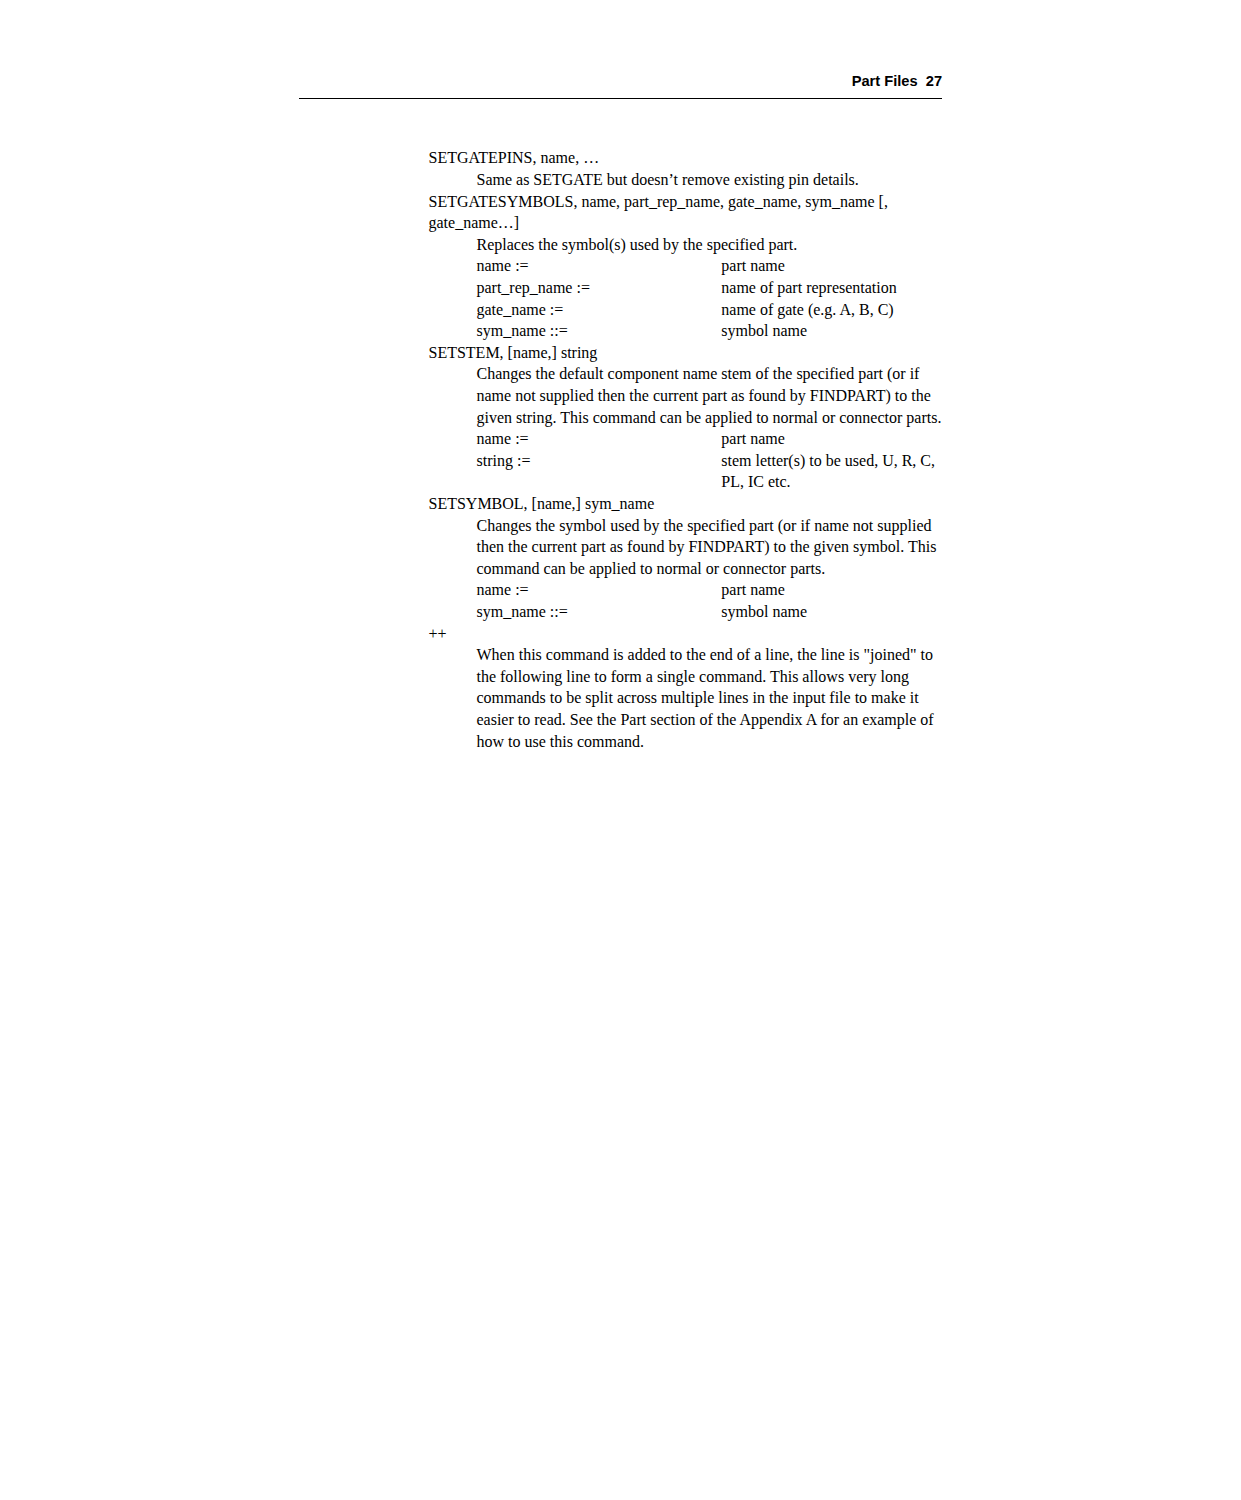Part Files 27
SETGATEPINS, name, …
Same as SETGATE but doesn’t remove existing pin details.
SETGATESYMBOLS, name, part_rep_name, gate_name, sym_name [, gate_name…]
Replaces the symbol(s) used by the specified part.
name :=
part name
part_rep_name :=
name of part representation
gate_name :=
name of gate (e.g. A, B, C)
sym_name ::=
symbol name
SETSTEM, [name,] string
Changes the default component name stem of the specified part (or if name not supplied then the current part as found by FINDPART) to the given string. This command can be applied to normal or connector parts.
name :=
part name
string :=
stem letter(s) to be used, U, R, C, PL, IC etc.
SETSYMBOL, [name,] sym_name
Changes the symbol used by the specified part (or if name not supplied then the current part as found by FINDPART) to the given symbol. This command can be applied to normal or connector parts.
name :=
part name
sym_name ::=
symbol name
++
When this command is added to the end of a line, the line is "joined" to the following line to form a single command. This allows very long commands to be split across multiple lines in the input file to make it easier to read. See the Part section of the Appendix A for an example of how to use this command.